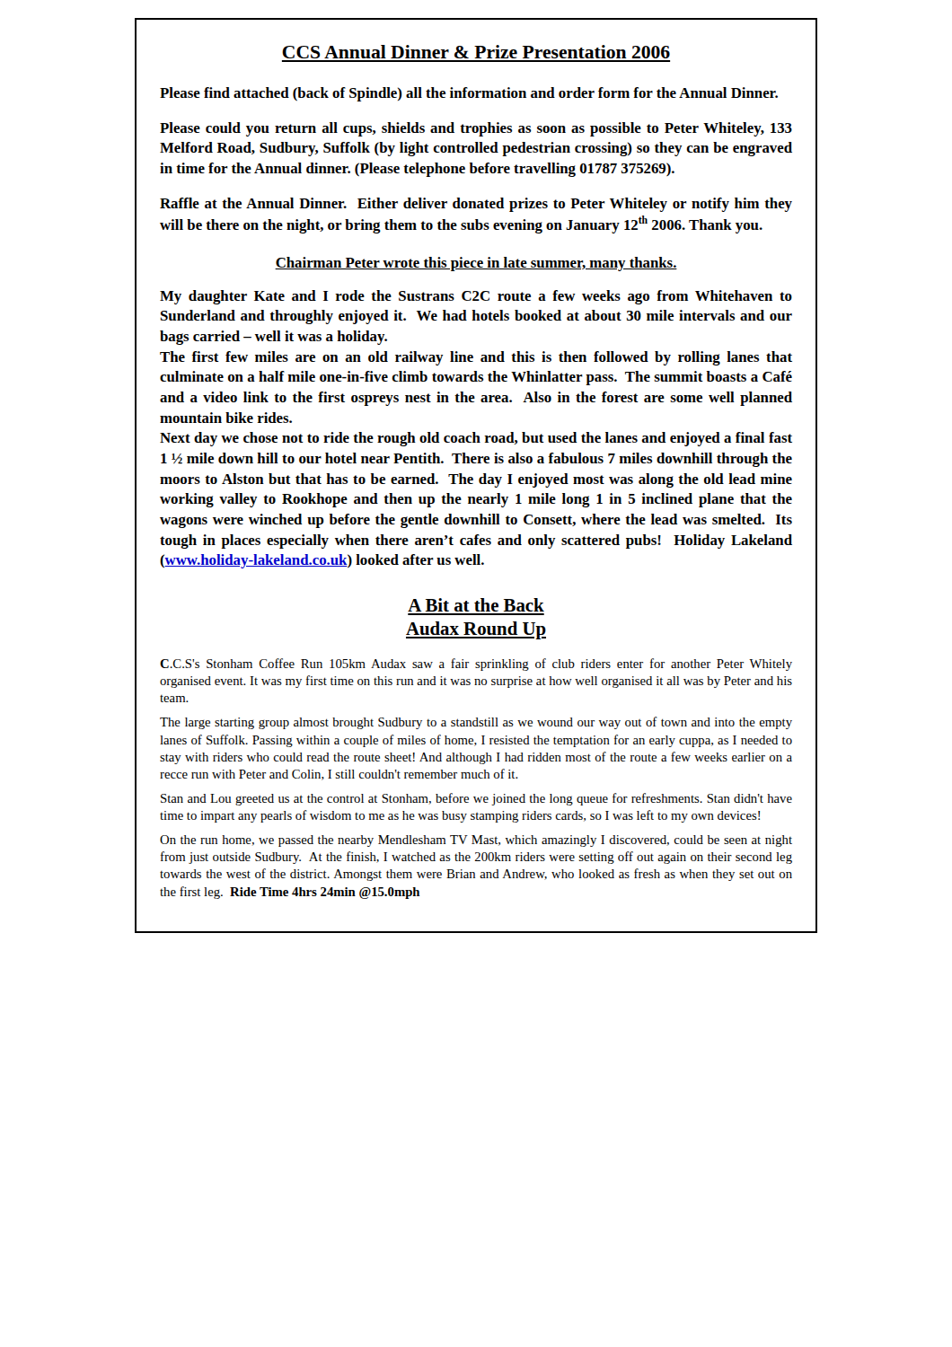CCS Annual Dinner & Prize Presentation 2006
Please find attached (back of Spindle) all the information and order form for the Annual Dinner.
Please could you return all cups, shields and trophies as soon as possible to Peter Whiteley, 133 Melford Road, Sudbury, Suffolk (by light controlled pedestrian crossing) so they can be engraved in time for the Annual dinner. (Please telephone before travelling 01787 375269).
Raffle at the Annual Dinner. Either deliver donated prizes to Peter Whiteley or notify him they will be there on the night, or bring them to the subs evening on January 12th 2006. Thank you.
Chairman Peter wrote this piece in late summer, many thanks.
My daughter Kate and I rode the Sustrans C2C route a few weeks ago from Whitehaven to Sunderland and throughly enjoyed it. We had hotels booked at about 30 mile intervals and our bags carried – well it was a holiday.
The first few miles are on an old railway line and this is then followed by rolling lanes that culminate on a half mile one-in-five climb towards the Whinlatter pass. The summit boasts a Café and a video link to the first ospreys nest in the area. Also in the forest are some well planned mountain bike rides.
Next day we chose not to ride the rough old coach road, but used the lanes and enjoyed a final fast 1 ½ mile down hill to our hotel near Pentith. There is also a fabulous 7 miles downhill through the moors to Alston but that has to be earned. The day I enjoyed most was along the old lead mine working valley to Rookhope and then up the nearly 1 mile long 1 in 5 inclined plane that the wagons were winched up before the gentle downhill to Consett, where the lead was smelted. Its tough in places especially when there aren’t cafes and only scattered pubs! Holiday Lakeland (www.holiday-lakeland.co.uk) looked after us well.
A Bit at the Back
Audax Round Up
C.C.S's Stonham Coffee Run 105km Audax saw a fair sprinkling of club riders enter for another Peter Whitely organised event. It was my first time on this run and it was no surprise at how well organised it all was by Peter and his team.
The large starting group almost brought Sudbury to a standstill as we wound our way out of town and into the empty lanes of Suffolk. Passing within a couple of miles of home, I resisted the temptation for an early cuppa, as I needed to stay with riders who could read the route sheet! And although I had ridden most of the route a few weeks earlier on a recce run with Peter and Colin, I still couldn't remember much of it.
Stan and Lou greeted us at the control at Stonham, before we joined the long queue for refreshments. Stan didn't have time to impart any pearls of wisdom to me as he was busy stamping riders cards, so I was left to my own devices!
On the run home, we passed the nearby Mendlesham TV Mast, which amazingly I discovered, could be seen at night from just outside Sudbury. At the finish, I watched as the 200km riders were setting off out again on their second leg towards the west of the district. Amongst them were Brian and Andrew, who looked as fresh as when they set out on the first leg. Ride Time 4hrs 24min @15.0mph